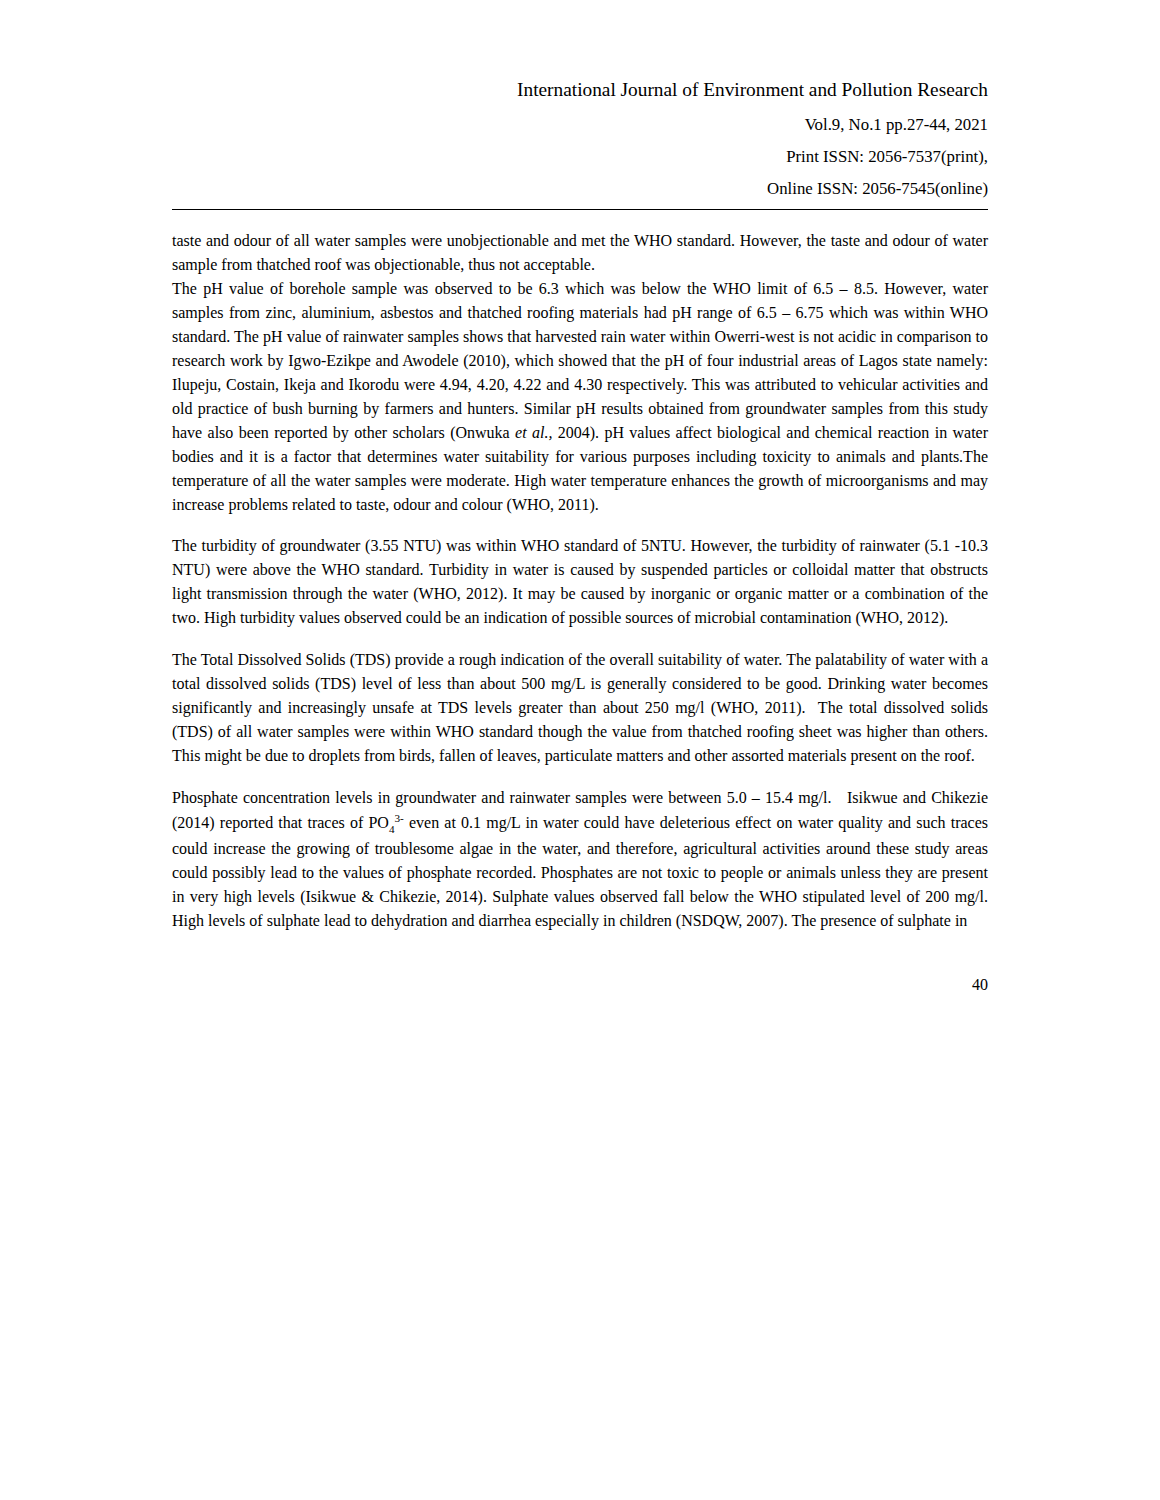International Journal of Environment and Pollution Research
Vol.9, No.1 pp.27-44, 2021
Print ISSN: 2056-7537(print),
Online ISSN: 2056-7545(online)
taste and odour of all water samples were unobjectionable and met the WHO standard. However, the taste and odour of water sample from thatched roof was objectionable, thus not acceptable.
The pH value of borehole sample was observed to be 6.3 which was below the WHO limit of 6.5 – 8.5. However, water samples from zinc, aluminium, asbestos and thatched roofing materials had pH range of 6.5 – 6.75 which was within WHO standard. The pH value of rainwater samples shows that harvested rain water within Owerri-west is not acidic in comparison to research work by Igwo-Ezikpe and Awodele (2010), which showed that the pH of four industrial areas of Lagos state namely: Ilupeju, Costain, Ikeja and Ikorodu were 4.94, 4.20, 4.22 and 4.30 respectively. This was attributed to vehicular activities and old practice of bush burning by farmers and hunters. Similar pH results obtained from groundwater samples from this study have also been reported by other scholars (Onwuka et al., 2004). pH values affect biological and chemical reaction in water bodies and it is a factor that determines water suitability for various purposes including toxicity to animals and plants.The temperature of all the water samples were moderate. High water temperature enhances the growth of microorganisms and may increase problems related to taste, odour and colour (WHO, 2011).
The turbidity of groundwater (3.55 NTU) was within WHO standard of 5NTU. However, the turbidity of rainwater (5.1 -10.3 NTU) were above the WHO standard. Turbidity in water is caused by suspended particles or colloidal matter that obstructs light transmission through the water (WHO, 2012). It may be caused by inorganic or organic matter or a combination of the two. High turbidity values observed could be an indication of possible sources of microbial contamination (WHO, 2012).
The Total Dissolved Solids (TDS) provide a rough indication of the overall suitability of water. The palatability of water with a total dissolved solids (TDS) level of less than about 500 mg/L is generally considered to be good. Drinking water becomes significantly and increasingly unsafe at TDS levels greater than about 250 mg/l (WHO, 2011). The total dissolved solids (TDS) of all water samples were within WHO standard though the value from thatched roofing sheet was higher than others. This might be due to droplets from birds, fallen of leaves, particulate matters and other assorted materials present on the roof.
Phosphate concentration levels in groundwater and rainwater samples were between 5.0 – 15.4 mg/l. Isikwue and Chikezie (2014) reported that traces of PO43- even at 0.1 mg/L in water could have deleterious effect on water quality and such traces could increase the growing of troublesome algae in the water, and therefore, agricultural activities around these study areas could possibly lead to the values of phosphate recorded. Phosphates are not toxic to people or animals unless they are present in very high levels (Isikwue & Chikezie, 2014). Sulphate values observed fall below the WHO stipulated level of 200 mg/l. High levels of sulphate lead to dehydration and diarrhea especially in children (NSDQW, 2007). The presence of sulphate in
40